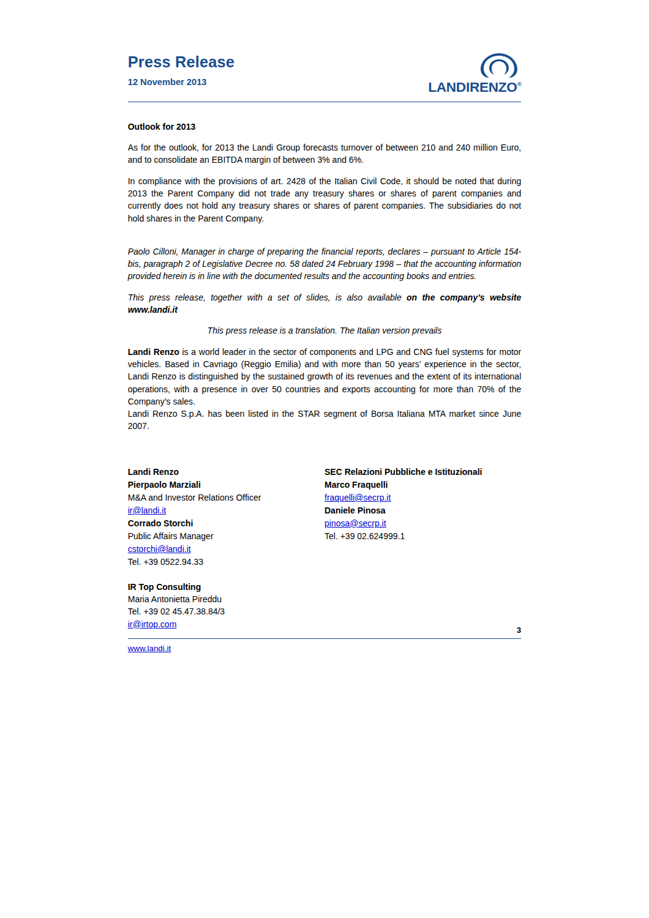Press Release
12 November 2013
LANDIRENZO®
Outlook for 2013
As for the outlook, for 2013 the Landi Group forecasts turnover of between 210 and 240 million Euro, and to consolidate an EBITDA margin of between 3% and 6%.
In compliance with the provisions of art. 2428 of the Italian Civil Code, it should be noted that during 2013 the Parent Company did not trade any treasury shares or shares of parent companies and currently does not hold any treasury shares or shares of parent companies. The subsidiaries do not hold shares in the Parent Company.
Paolo Cilloni, Manager in charge of preparing the financial reports, declares – pursuant to Article 154-bis, paragraph 2 of Legislative Decree no. 58 dated 24 February 1998 – that the accounting information provided herein is in line with the documented results and the accounting books and entries.
This press release, together with a set of slides, is also available on the company’s website www.landi.it
This press release is a translation. The Italian version prevails
Landi Renzo is a world leader in the sector of components and LPG and CNG fuel systems for motor vehicles. Based in Cavriago (Reggio Emilia) and with more than 50 years’ experience in the sector, Landi Renzo is distinguished by the sustained growth of its revenues and the extent of its international operations, with a presence in over 50 countries and exports accounting for more than 70% of the Company’s sales.
Landi Renzo S.p.A. has been listed in the STAR segment of Borsa Italiana MTA market since June 2007.
Landi Renzo
Pierpaolo Marziali
M&A and Investor Relations Officer
ir@landi.it
Corrado Storchi
Public Affairs Manager
cstorchi@landi.it
Tel. +39 0522.94.33
SEC Relazioni Pubbliche e Istituzionali
Marco Fraquelli
fraquelli@secrp.it
Daniele Pinosa
pinosa@secrp.it
Tel. +39 02.624999.1
IR Top Consulting
Maria Antonietta Pireddu
Tel. +39 02 45.47.38.84/3
ir@irtop.com
3
www.landi.it